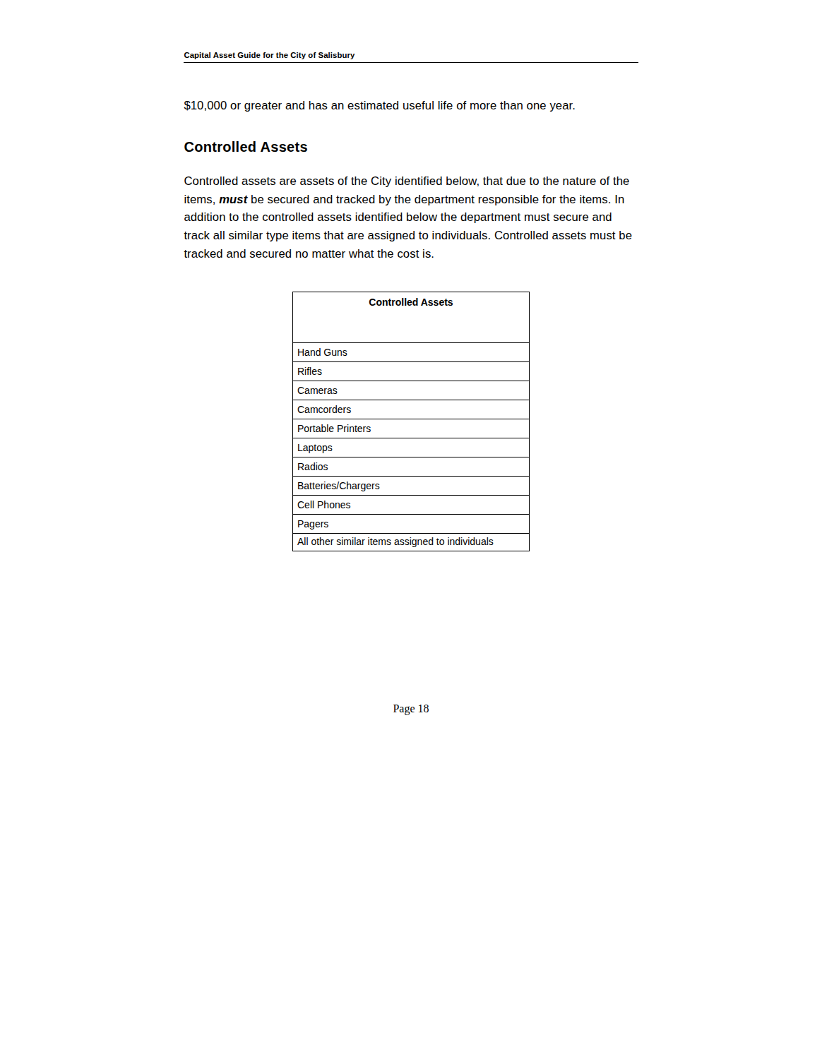Capital Asset Guide for the City of Salisbury
$10,000 or greater and has an estimated useful life of more than one year.
Controlled Assets
Controlled assets are assets of the City identified below, that due to the nature of the items, must be secured and tracked by the department responsible for the items. In addition to the controlled assets identified below the department must secure and track all similar type items that are assigned to individuals. Controlled assets must be tracked and secured no matter what the cost is.
| Controlled Assets |
| Hand Guns |
| Rifles |
| Cameras |
| Camcorders |
| Portable Printers |
| Laptops |
| Radios |
| Batteries/Chargers |
| Cell Phones |
| Pagers |
| All other similar items assigned to individuals |
Page 18